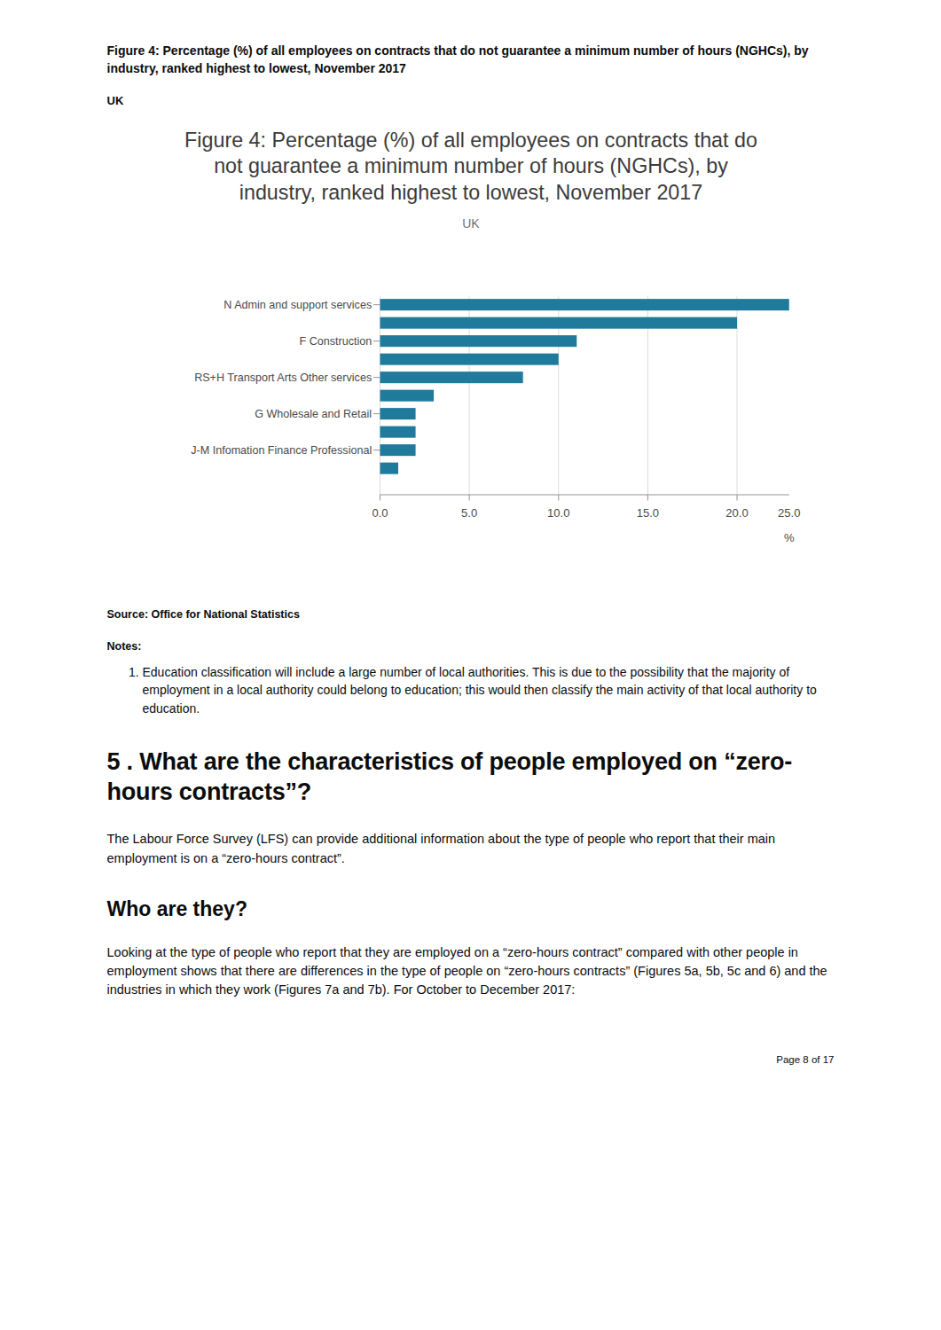Figure 4: Percentage (%) of all employees on contracts that do not guarantee a minimum number of hours (NGHCs), by industry, ranked highest to lowest, November 2017
UK
Figure 4: Percentage (%) of all employees on contracts that do not guarantee a minimum number of hours (NGHCs), by industry, ranked highest to lowest, November 2017 Figure 4: Percentage (%) of all employees on contracts that do not guarantee a minimum number of hours (NGHCs), by industry, ranked highest to lowest, November 2017 UK N Admin and support services F Construction RS+H Transport Arts Other services G Wholesale and Retail J-M Infomation Finance Professional 0.0 5.0 10.0 15.0 20.0 25.0 %
Source: Office for National Statistics
Notes:
Education classification will include a large number of local authorities. This is due to the possibility that the majority of employment in a local authority could belong to education; this would then classify the main activity of that local authority to education.
5 . What are the characteristics of people employed on “zero-hours contracts”?
The Labour Force Survey (LFS) can provide additional information about the type of people who report that their main employment is on a “zero-hours contract”.
Who are they?
Looking at the type of people who report that they are employed on a “zero-hours contract” compared with other people in employment shows that there are differences in the type of people on “zero-hours contracts” (Figures 5a, 5b, 5c and 6) and the industries in which they work (Figures 7a and 7b). For October to December 2017:
Page 8 of 17